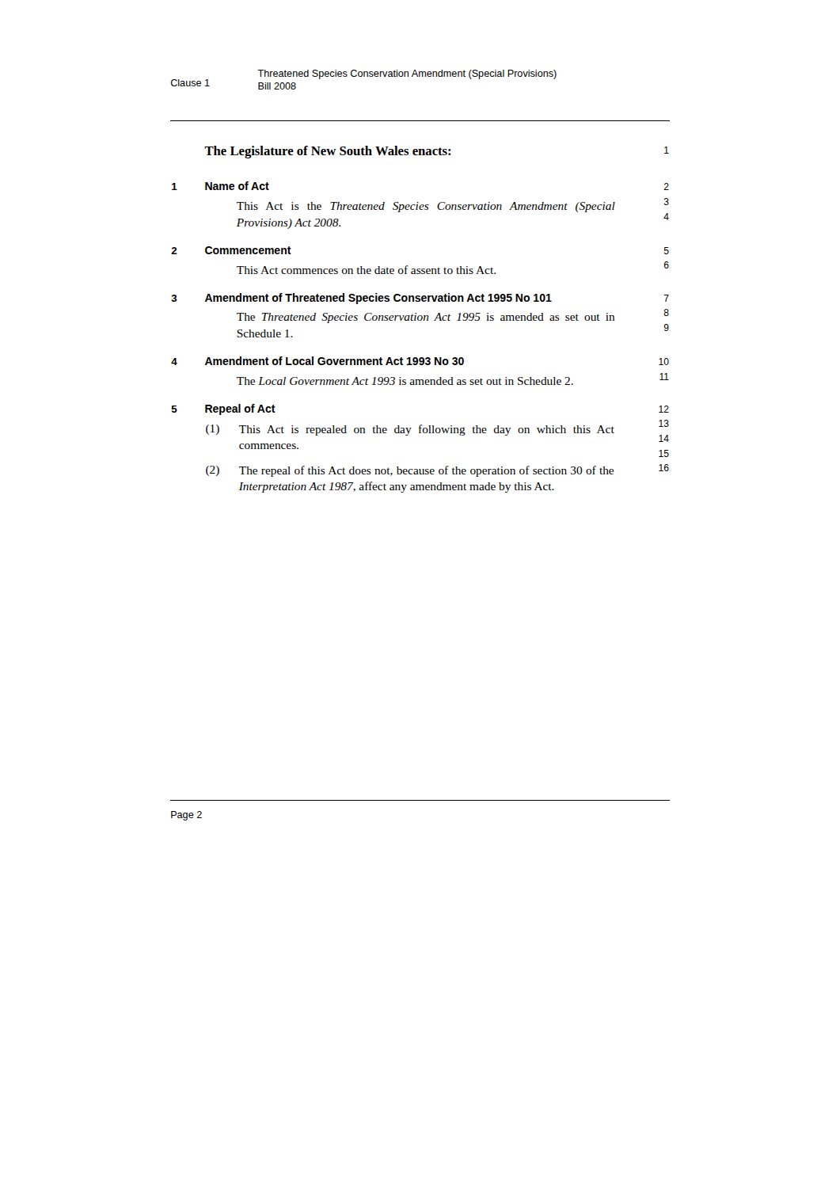Clause 1
Threatened Species Conservation Amendment (Special Provisions)
Bill 2008
| | The Legislature of New South Wales enacts: | 1 |
| 1 | Name of Act This Act is the Threatened Species Conservation Amendment (Special Provisions) Act 2008 . | 2 3 4 |
| 2 | Commencement This Act commences on the date of assent to this Act. | 5 6 |
| 3 | Amendment of Threatened Species Conservation Act 1995 No 101 The Threatened Species Conservation Act 1995 is amended as set out in Schedule 1. | 7 8 9 |
| 4 | Amendment of Local Government Act 1993 No 30 The Local Government Act 1993 is amended as set out in Schedule 2. | 10 11 |
| 5 | Repeal of Act / (1) / This Act is repealed on the day following the day on which this Act commences. / / (2) / The repeal of this Act does not, because of the operation of section 30 of the Interpretation Act 1987 , affect any amendment made by this Act. / | 12 13 14 15 16 |
Page 2